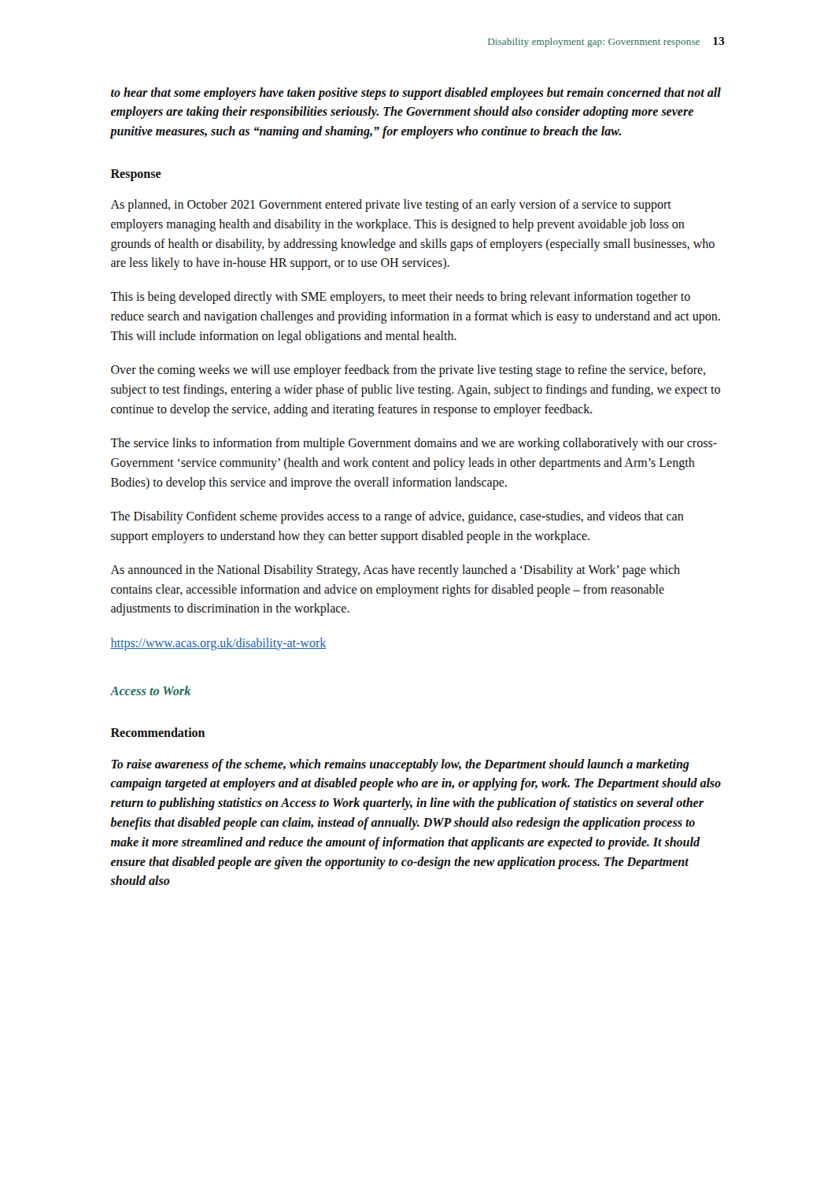Disability employment gap: Government response 13
to hear that some employers have taken positive steps to support disabled employees but remain concerned that not all employers are taking their responsibilities seriously. The Government should also consider adopting more severe punitive measures, such as “naming and shaming,” for employers who continue to breach the law.
Response
As planned, in October 2021 Government entered private live testing of an early version of a service to support employers managing health and disability in the workplace. This is designed to help prevent avoidable job loss on grounds of health or disability, by addressing knowledge and skills gaps of employers (especially small businesses, who are less likely to have in-house HR support, or to use OH services).
This is being developed directly with SME employers, to meet their needs to bring relevant information together to reduce search and navigation challenges and providing information in a format which is easy to understand and act upon. This will include information on legal obligations and mental health.
Over the coming weeks we will use employer feedback from the private live testing stage to refine the service, before, subject to test findings, entering a wider phase of public live testing. Again, subject to findings and funding, we expect to continue to develop the service, adding and iterating features in response to employer feedback.
The service links to information from multiple Government domains and we are working collaboratively with our cross-Government ‘service community’ (health and work content and policy leads in other departments and Arm’s Length Bodies) to develop this service and improve the overall information landscape.
The Disability Confident scheme provides access to a range of advice, guidance, case-studies, and videos that can support employers to understand how they can better support disabled people in the workplace.
As announced in the National Disability Strategy, Acas have recently launched a ‘Disability at Work’ page which contains clear, accessible information and advice on employment rights for disabled people – from reasonable adjustments to discrimination in the workplace.
https://www.acas.org.uk/disability-at-work
Access to Work
Recommendation
To raise awareness of the scheme, which remains unacceptably low, the Department should launch a marketing campaign targeted at employers and at disabled people who are in, or applying for, work. The Department should also return to publishing statistics on Access to Work quarterly, in line with the publication of statistics on several other benefits that disabled people can claim, instead of annually. DWP should also redesign the application process to make it more streamlined and reduce the amount of information that applicants are expected to provide. It should ensure that disabled people are given the opportunity to co-design the new application process. The Department should also